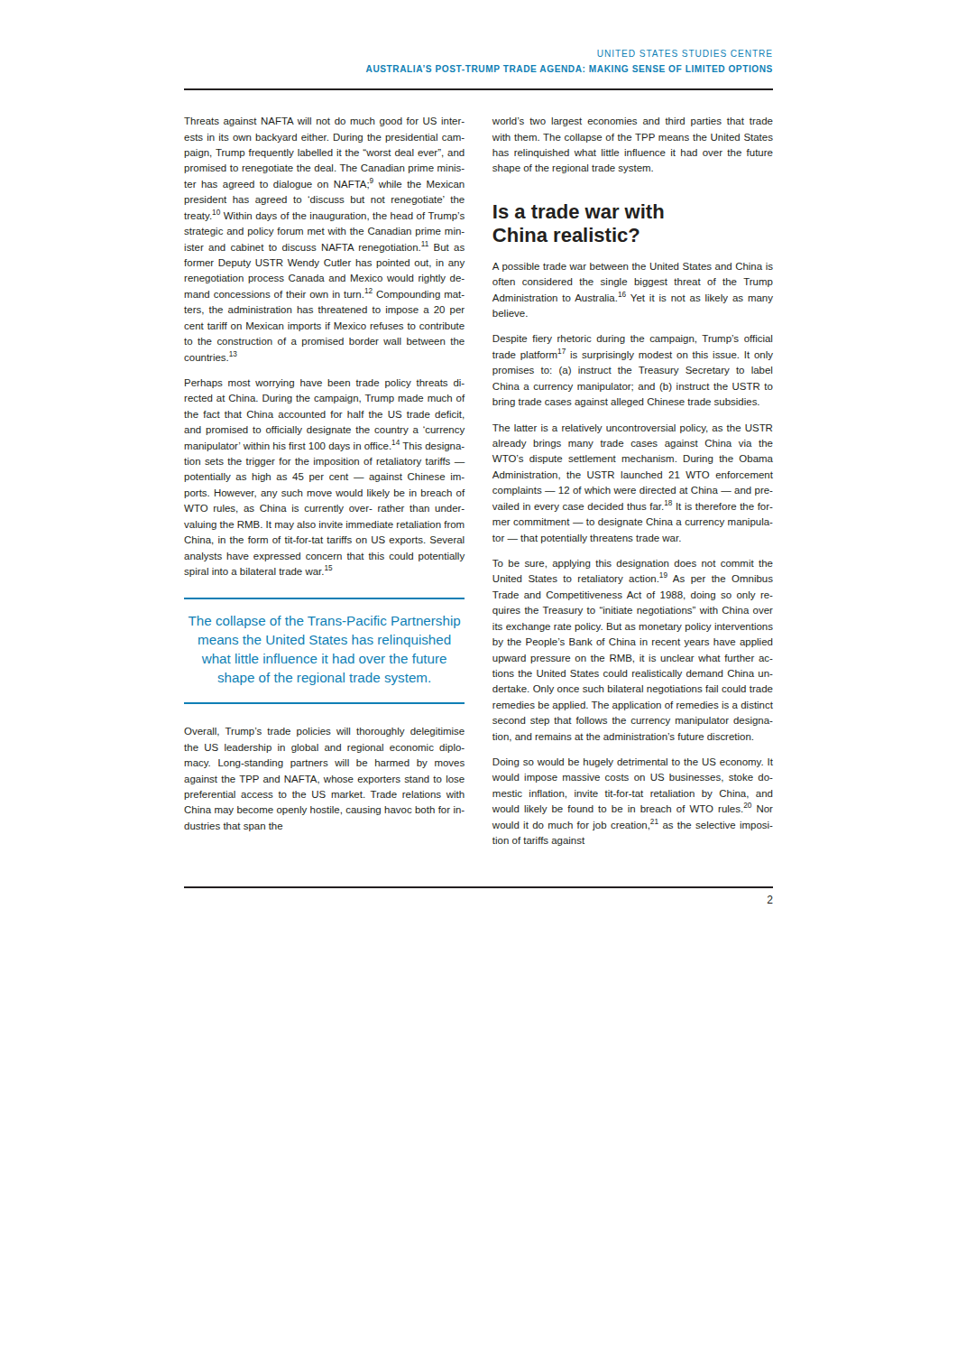United States Studies Centre
Australia’s post-Trump trade agenda: making sense of limited options
Threats against NAFTA will not do much good for US interests in its own backyard either. During the presidential campaign, Trump frequently labelled it the “worst deal ever”, and promised to renegotiate the deal. The Canadian prime minister has agreed to dialogue on NAFTA;9 while the Mexican president has agreed to ‘discuss but not renegotiate’ the treaty.10 Within days of the inauguration, the head of Trump’s strategic and policy forum met with the Canadian prime minister and cabinet to discuss NAFTA renegotiation.11 But as former Deputy USTR Wendy Cutler has pointed out, in any renegotiation process Canada and Mexico would rightly demand concessions of their own in turn.12 Compounding matters, the administration has threatened to impose a 20 per cent tariff on Mexican imports if Mexico refuses to contribute to the construction of a promised border wall between the countries.13
Perhaps most worrying have been trade policy threats directed at China. During the campaign, Trump made much of the fact that China accounted for half the US trade deficit, and promised to officially designate the country a ‘currency manipulator’ within his first 100 days in office.14 This designation sets the trigger for the imposition of retaliatory tariffs — potentially as high as 45 per cent — against Chinese imports. However, any such move would likely be in breach of WTO rules, as China is currently over- rather than under-valuing the RMB. It may also invite immediate retaliation from China, in the form of tit-for-tat tariffs on US exports. Several analysts have expressed concern that this could potentially spiral into a bilateral trade war.15
The collapse of the Trans-Pacific Partnership means the United States has relinquished what little influence it had over the future shape of the regional trade system.
Overall, Trump’s trade policies will thoroughly delegitimise the US leadership in global and regional economic diplomacy. Long-standing partners will be harmed by moves against the TPP and NAFTA, whose exporters stand to lose preferential access to the US market. Trade relations with China may become openly hostile, causing havoc both for industries that span the
world’s two largest economies and third parties that trade with them. The collapse of the TPP means the United States has relinquished what little influence it had over the future shape of the regional trade system.
Is a trade war with
China realistic?
A possible trade war between the United States and China is often considered the single biggest threat of the Trump Administration to Australia.16 Yet it is not as likely as many believe.
Despite fiery rhetoric during the campaign, Trump’s official trade platform17 is surprisingly modest on this issue. It only promises to: (a) instruct the Treasury Secretary to label China a currency manipulator; and (b) instruct the USTR to bring trade cases against alleged Chinese trade subsidies.
The latter is a relatively uncontroversial policy, as the USTR already brings many trade cases against China via the WTO’s dispute settlement mechanism. During the Obama Administration, the USTR launched 21 WTO enforcement complaints — 12 of which were directed at China — and prevailed in every case decided thus far.18 It is therefore the former commitment — to designate China a currency manipulator — that potentially threatens trade war.
To be sure, applying this designation does not commit the United States to retaliatory action.19 As per the Omnibus Trade and Competitiveness Act of 1988, doing so only requires the Treasury to “initiate negotiations” with China over its exchange rate policy. But as monetary policy interventions by the People’s Bank of China in recent years have applied upward pressure on the RMB, it is unclear what further actions the United States could realistically demand China undertake. Only once such bilateral negotiations fail could trade remedies be applied. The application of remedies is a distinct second step that follows the currency manipulator designation, and remains at the administration’s future discretion.
Doing so would be hugely detrimental to the US economy. It would impose massive costs on US businesses, stoke domestic inflation, invite tit-for-tat retaliation by China, and would likely be found to be in breach of WTO rules.20 Nor would it do much for job creation,21 as the selective imposition of tariffs against
2